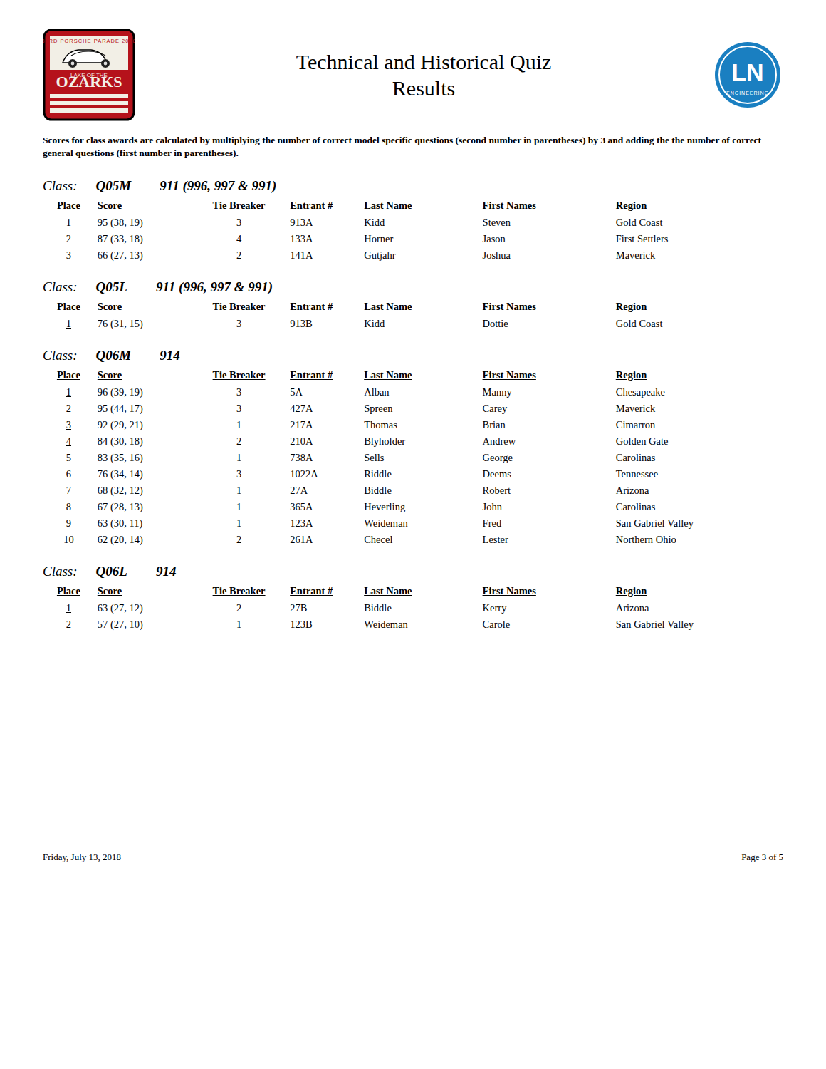33RD PORSCHE PARADE 2018 OZARKS LAKE OF THE
Technical and Historical Quiz
Results
LN ENGINEERING
Scores for class awards are calculated by multiplying the number of correct model specific questions (second number in parentheses) by 3 and adding the the number of correct general questions (first number in parentheses).
Class: Q05M 911 (996, 997 & 991)
| Place | Score | Tie Breaker | Entrant # | Last Name | First Names | Region |
| --- | --- | --- | --- | --- | --- | --- |
| 1 | 95 (38, 19) | 3 | 913A | Kidd | Steven | Gold Coast |
| 2 | 87 (33, 18) | 4 | 133A | Horner | Jason | First Settlers |
| 3 | 66 (27, 13) | 2 | 141A | Gutjahr | Joshua | Maverick |
Class: Q05L 911 (996, 997 & 991)
| Place | Score | Tie Breaker | Entrant # | Last Name | First Names | Region |
| --- | --- | --- | --- | --- | --- | --- |
| 1 | 76 (31, 15) | 3 | 913B | Kidd | Dottie | Gold Coast |
Class: Q06M 914
| Place | Score | Tie Breaker | Entrant # | Last Name | First Names | Region |
| --- | --- | --- | --- | --- | --- | --- |
| 1 | 96 (39, 19) | 3 | 5A | Alban | Manny | Chesapeake |
| 2 | 95 (44, 17) | 3 | 427A | Spreen | Carey | Maverick |
| 3 | 92 (29, 21) | 1 | 217A | Thomas | Brian | Cimarron |
| 4 | 84 (30, 18) | 2 | 210A | Blyholder | Andrew | Golden Gate |
| 5 | 83 (35, 16) | 1 | 738A | Sells | George | Carolinas |
| 6 | 76 (34, 14) | 3 | 1022A | Riddle | Deems | Tennessee |
| 7 | 68 (32, 12) | 1 | 27A | Biddle | Robert | Arizona |
| 8 | 67 (28, 13) | 1 | 365A | Heverling | John | Carolinas |
| 9 | 63 (30, 11) | 1 | 123A | Weideman | Fred | San Gabriel Valley |
| 10 | 62 (20, 14) | 2 | 261A | Checel | Lester | Northern Ohio |
Class: Q06L 914
| Place | Score | Tie Breaker | Entrant # | Last Name | First Names | Region |
| --- | --- | --- | --- | --- | --- | --- |
| 1 | 63 (27, 12) | 2 | 27B | Biddle | Kerry | Arizona |
| 2 | 57 (27, 10) | 1 | 123B | Weideman | Carole | San Gabriel Valley |
Friday, July 13, 2018
Page 3 of 5